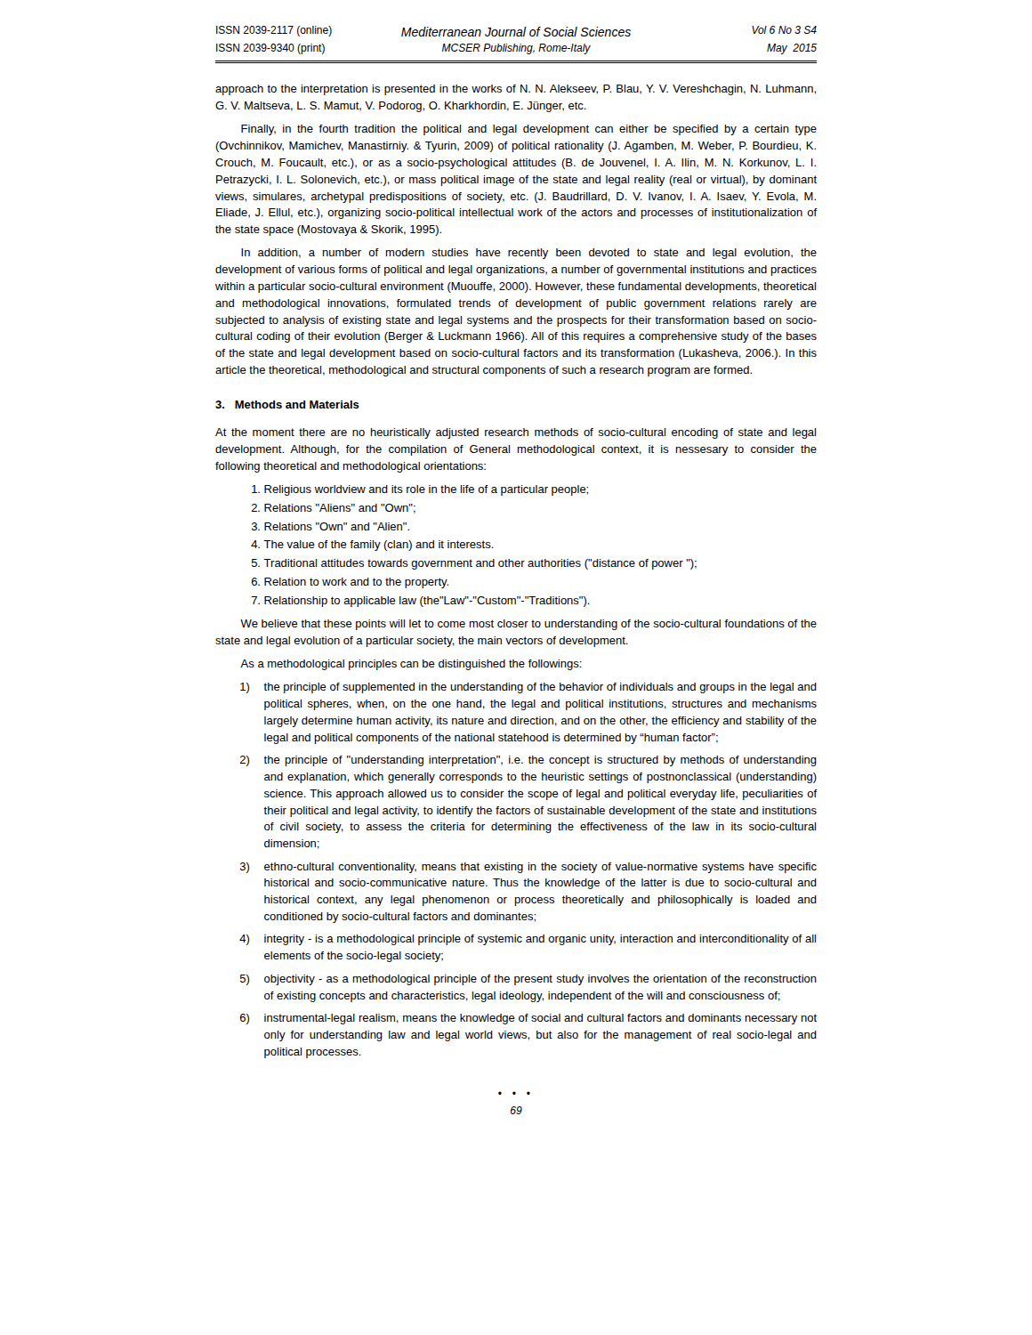| ISSN 2039-2117 (online) | Mediterranean Journal of Social Sciences | Vol 6 No 3 S4 |
| ISSN 2039-9340 (print) | MCSER Publishing, Rome-Italy | May 2015 |
approach to the interpretation is presented in the works of N. N. Alekseev, P. Blau, Y. V. Vereshchagin, N. Luhmann, G. V. Maltseva, L. S. Mamut, V. Podorog, O. Kharkhordin, E. Jünger, etc.
Finally, in the fourth tradition the political and legal development can either be specified by a certain type (Ovchinnikov, Mamichev, Manastirniy. & Tyurin, 2009) of political rationality (J. Agamben, M. Weber, P. Bourdieu, K. Crouch, M. Foucault, etc.), or as a socio-psychological attitudes (B. de Jouvenel, I. A. Ilin, M. N. Korkunov, L. I. Petrazycki, I. L. Solonevich, etc.), or mass political image of the state and legal reality (real or virtual), by dominant views, simulares, archetypal predispositions of society, etc. (J. Baudrillard, D. V. Ivanov, I. A. Isaev, Y. Evola, M. Eliade, J. Ellul, etc.), organizing socio-political intellectual work of the actors and processes of institutionalization of the state space (Mostovaya & Skorik, 1995).
In addition, a number of modern studies have recently been devoted to state and legal evolution, the development of various forms of political and legal organizations, a number of governmental institutions and practices within a particular socio-cultural environment (Muouffe, 2000). However, these fundamental developments, theoretical and methodological innovations, formulated trends of development of public government relations rarely are subjected to analysis of existing state and legal systems and the prospects for their transformation based on socio-cultural coding of their evolution (Berger & Luckmann 1966). All of this requires a comprehensive study of the bases of the state and legal development based on socio-cultural factors and its transformation (Lukasheva, 2006.). In this article the theoretical, methodological and structural components of such a research program are formed.
3. Methods and Materials
At the moment there are no heuristically adjusted research methods of socio-cultural encoding of state and legal development. Although, for the compilation of General methodological context, it is nessesary to consider the following theoretical and methodological orientations:
Religious worldview and its role in the life of a particular people;
Relations "Aliens" and "Own";
Relations "Own" and "Alien".
The value of the family (clan) and it interests.
Traditional attitudes towards government and other authorities ("distance of power ");
Relation to work and to the property.
Relationship to applicable law (the"Law"-"Custom"-"Traditions").
We believe that these points will let to come most closer to understanding of the socio-cultural foundations of the state and legal evolution of a particular society, the main vectors of development.
As a methodological principles can be distinguished the followings:
the principle of supplemented in the understanding of the behavior of individuals and groups in the legal and political spheres, when, on the one hand, the legal and political institutions, structures and mechanisms largely determine human activity, its nature and direction, and on the other, the efficiency and stability of the legal and political components of the national statehood is determined by “human factor”;
the principle of "understanding interpretation", i.e. the concept is structured by methods of understanding and explanation, which generally corresponds to the heuristic settings of postnonclassical (understanding) science. This approach allowed us to consider the scope of legal and political everyday life, peculiarities of their political and legal activity, to identify the factors of sustainable development of the state and institutions of civil society, to assess the criteria for determining the effectiveness of the law in its socio-cultural dimension;
ethno-cultural conventionality, means that existing in the society of value-normative systems have specific historical and socio-communicative nature. Thus the knowledge of the latter is due to socio-cultural and historical context, any legal phenomenon or process theoretically and philosophically is loaded and conditioned by socio-cultural factors and dominantes;
integrity - is a methodological principle of systemic and organic unity, interaction and interconditionality of all elements of the socio-legal society;
objectivity - as a methodological principle of the present study involves the orientation of the reconstruction of existing concepts and characteristics, legal ideology, independent of the will and consciousness of;
instrumental-legal realism, means the knowledge of social and cultural factors and dominants necessary not only for understanding law and legal world views, but also for the management of real socio-legal and political processes.
• • •
69